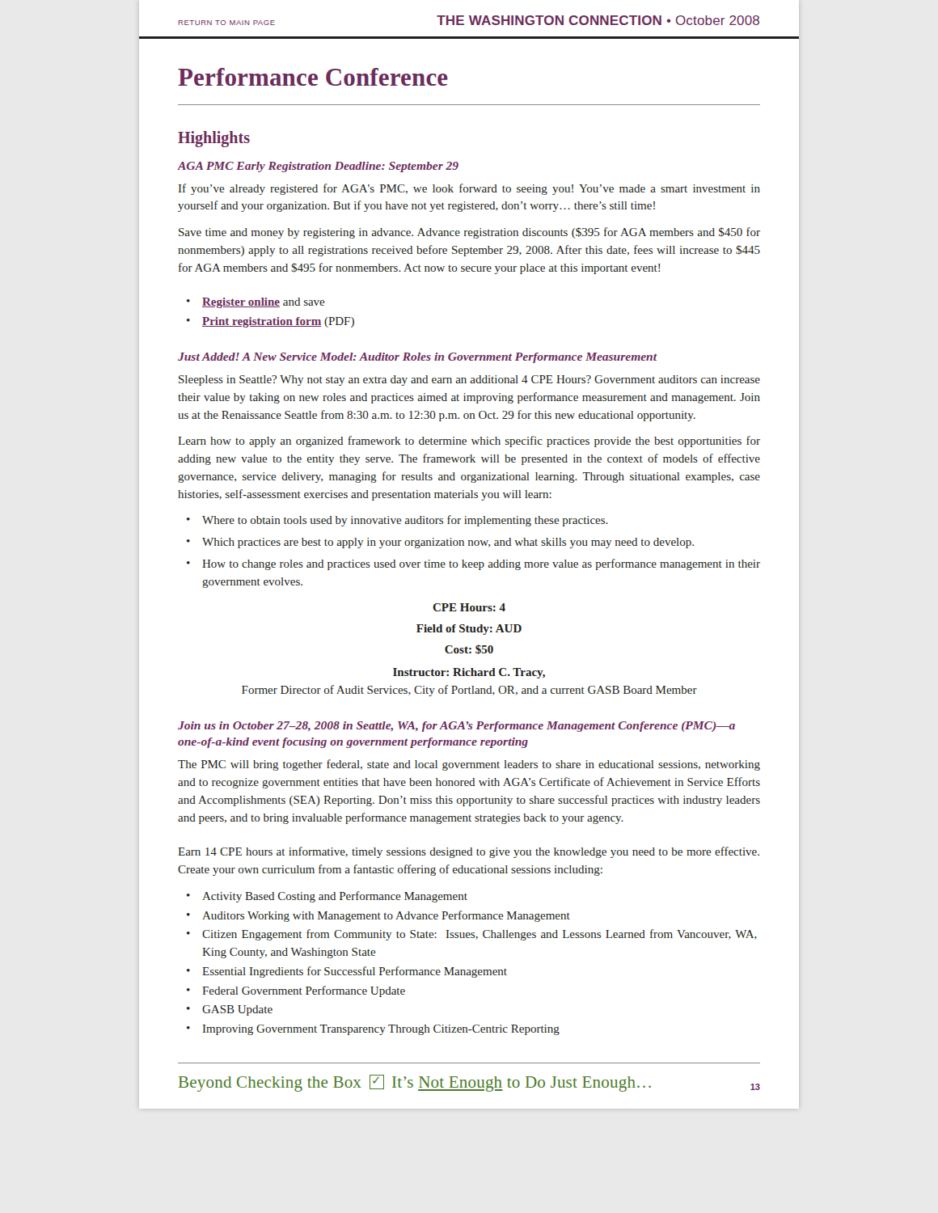Return to Main Page
THE WASHINGTON CONNECTION • October 2008
Performance Conference
Highlights
AGA PMC Early Registration Deadline: September 29
If you’ve already registered for AGA's PMC, we look forward to seeing you! You’ve made a smart investment in yourself and your organization. But if you have not yet registered, don’t worry… there’s still time!
Save time and money by registering in advance. Advance registration discounts ($395 for AGA members and $450 for nonmembers) apply to all registrations received before September 29, 2008. After this date, fees will increase to $445 for AGA members and $495 for nonmembers. Act now to secure your place at this important event!
Register online and save
Print registration form (PDF)
Just Added! A New Service Model: Auditor Roles in Government Performance Measurement
Sleepless in Seattle? Why not stay an extra day and earn an additional 4 CPE Hours? Government auditors can increase their value by taking on new roles and practices aimed at improving performance measurement and management. Join us at the Renaissance Seattle from 8:30 a.m. to 12:30 p.m. on Oct. 29 for this new educational opportunity.
Learn how to apply an organized framework to determine which specific practices provide the best opportunities for adding new value to the entity they serve. The framework will be presented in the context of models of effective governance, service delivery, managing for results and organizational learning. Through situational examples, case histories, self-assessment exercises and presentation materials you will learn:
Where to obtain tools used by innovative auditors for implementing these practices.
Which practices are best to apply in your organization now, and what skills you may need to develop.
How to change roles and practices used over time to keep adding more value as performance management in their government evolves.
CPE Hours: 4
Field of Study: AUD
Cost: $50
Instructor: Richard C. Tracy, Former Director of Audit Services, City of Portland, OR, and a current GASB Board Member
Join us in October 27–28, 2008 in Seattle, WA, for AGA’s Performance Management Conference (PMC)—a one-of-a-kind event focusing on government performance reporting
The PMC will bring together federal, state and local government leaders to share in educational sessions, networking and to recognize government entities that have been honored with AGA’s Certificate of Achievement in Service Efforts and Accomplishments (SEA) Reporting. Don’t miss this opportunity to share successful practices with industry leaders and peers, and to bring invaluable performance management strategies back to your agency.
Earn 14 CPE hours at informative, timely sessions designed to give you the knowledge you need to be more effective. Create your own curriculum from a fantastic offering of educational sessions including:
Activity Based Costing and Performance Management
Auditors Working with Management to Advance Performance Management
Citizen Engagement from Community to State: Issues, Challenges and Lessons Learned from Vancouver, WA, King County, and Washington State
Essential Ingredients for Successful Performance Management
Federal Government Performance Update
GASB Update
Improving Government Transparency Through Citizen-Centric Reporting
Beyond Checking the Box It’s Not Enough to Do Just Enough…
13